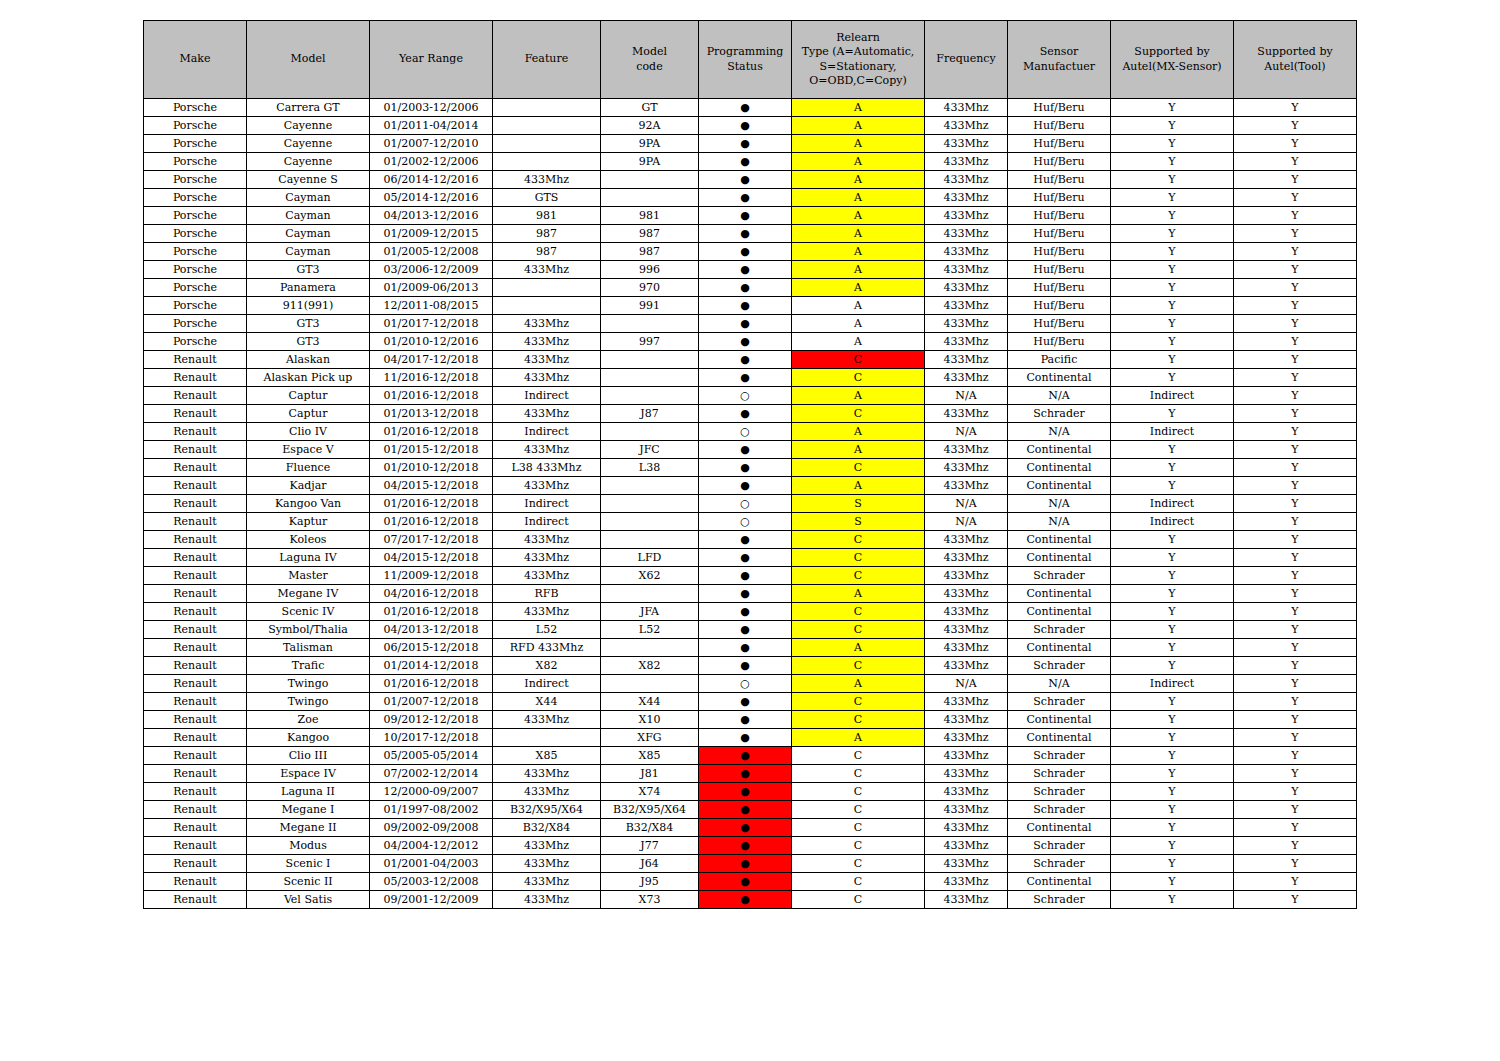| Make | Model | Year Range | Feature | Model code | Programming Status | Relearn Type (A=Automatic, S=Stationary, O=OBD,C=Copy) | Frequency | Sensor Manufactuer | Supported by Autel(MX-Sensor) | Supported by Autel(Tool) |
| --- | --- | --- | --- | --- | --- | --- | --- | --- | --- | --- |
| Porsche | Carrera GT | 01/2003-12/2006 | | GT | | A | 433Mhz | Huf/Beru | Y | Y |
| Porsche | Cayenne | 01/2011-04/2014 | | 92A | | A | 433Mhz | Huf/Beru | Y | Y |
| Porsche | Cayenne | 01/2007-12/2010 | | 9PA | | A | 433Mhz | Huf/Beru | Y | Y |
| Porsche | Cayenne | 01/2002-12/2006 | | 9PA | | A | 433Mhz | Huf/Beru | Y | Y |
| Porsche | Cayenne S | 06/2014-12/2016 | 433Mhz | | | A | 433Mhz | Huf/Beru | Y | Y |
| Porsche | Cayman | 05/2014-12/2016 | GTS | | | A | 433Mhz | Huf/Beru | Y | Y |
| Porsche | Cayman | 04/2013-12/2016 | 981 | 981 | | A | 433Mhz | Huf/Beru | Y | Y |
| Porsche | Cayman | 01/2009-12/2015 | 987 | 987 | | A | 433Mhz | Huf/Beru | Y | Y |
| Porsche | Cayman | 01/2005-12/2008 | 987 | 987 | | A | 433Mhz | Huf/Beru | Y | Y |
| Porsche | GT3 | 03/2006-12/2009 | 433Mhz | 996 | | A | 433Mhz | Huf/Beru | Y | Y |
| Porsche | Panamera | 01/2009-06/2013 | | 970 | | A | 433Mhz | Huf/Beru | Y | Y |
| Porsche | 911(991) | 12/2011-08/2015 | | 991 | | A | 433Mhz | Huf/Beru | Y | Y |
| Porsche | GT3 | 01/2017-12/2018 | 433Mhz | | | A | 433Mhz | Huf/Beru | Y | Y |
| Porsche | GT3 | 01/2010-12/2016 | 433Mhz | 997 | | A | 433Mhz | Huf/Beru | Y | Y |
| Renault | Alaskan | 04/2017-12/2018 | 433Mhz | | | C | 433Mhz | Pacific | Y | Y |
| Renault | Alaskan Pick up | 11/2016-12/2018 | 433Mhz | | | C | 433Mhz | Continental | Y | Y |
| Renault | Captur | 01/2016-12/2018 | Indirect | | | A | N/A | N/A | Indirect | Y |
| Renault | Captur | 01/2013-12/2018 | 433Mhz | J87 | | C | 433Mhz | Schrader | Y | Y |
| Renault | Clio IV | 01/2016-12/2018 | Indirect | | | A | N/A | N/A | Indirect | Y |
| Renault | Espace V | 01/2015-12/2018 | 433Mhz | JFC | | A | 433Mhz | Continental | Y | Y |
| Renault | Fluence | 01/2010-12/2018 | L38 433Mhz | L38 | | C | 433Mhz | Continental | Y | Y |
| Renault | Kadjar | 04/2015-12/2018 | 433Mhz | | | A | 433Mhz | Continental | Y | Y |
| Renault | Kangoo Van | 01/2016-12/2018 | Indirect | | | S | N/A | N/A | Indirect | Y |
| Renault | Kaptur | 01/2016-12/2018 | Indirect | | | S | N/A | N/A | Indirect | Y |
| Renault | Koleos | 07/2017-12/2018 | 433Mhz | | | C | 433Mhz | Continental | Y | Y |
| Renault | Laguna IV | 04/2015-12/2018 | 433Mhz | LFD | | C | 433Mhz | Continental | Y | Y |
| Renault | Master | 11/2009-12/2018 | 433Mhz | X62 | | C | 433Mhz | Schrader | Y | Y |
| Renault | Megane IV | 04/2016-12/2018 | RFB | | | A | 433Mhz | Continental | Y | Y |
| Renault | Scenic IV | 01/2016-12/2018 | 433Mhz | JFA | | C | 433Mhz | Continental | Y | Y |
| Renault | Symbol/Thalia | 04/2013-12/2018 | L52 | L52 | | C | 433Mhz | Schrader | Y | Y |
| Renault | Talisman | 06/2015-12/2018 | RFD 433Mhz | | | A | 433Mhz | Continental | Y | Y |
| Renault | Trafic | 01/2014-12/2018 | X82 | X82 | | C | 433Mhz | Schrader | Y | Y |
| Renault | Twingo | 01/2016-12/2018 | Indirect | | | A | N/A | N/A | Indirect | Y |
| Renault | Twingo | 01/2007-12/2018 | X44 | X44 | | C | 433Mhz | Schrader | Y | Y |
| Renault | Zoe | 09/2012-12/2018 | 433Mhz | X10 | | C | 433Mhz | Continental | Y | Y |
| Renault | Kangoo | 10/2017-12/2018 | | XFG | | A | 433Mhz | Continental | Y | Y |
| Renault | Clio III | 05/2005-05/2014 | X85 | X85 | | C | 433Mhz | Schrader | Y | Y |
| Renault | Espace IV | 07/2002-12/2014 | 433Mhz | J81 | | C | 433Mhz | Schrader | Y | Y |
| Renault | Laguna II | 12/2000-09/2007 | 433Mhz | X74 | | C | 433Mhz | Schrader | Y | Y |
| Renault | Megane I | 01/1997-08/2002 | B32/X95/X64 | B32/X95/X64 | | C | 433Mhz | Schrader | Y | Y |
| Renault | Megane II | 09/2002-09/2008 | B32/X84 | B32/X84 | | C | 433Mhz | Continental | Y | Y |
| Renault | Modus | 04/2004-12/2012 | 433Mhz | J77 | | C | 433Mhz | Schrader | Y | Y |
| Renault | Scenic I | 01/2001-04/2003 | 433Mhz | J64 | | C | 433Mhz | Schrader | Y | Y |
| Renault | Scenic II | 05/2003-12/2008 | 433Mhz | J95 | | C | 433Mhz | Continental | Y | Y |
| Renault | Vel Satis | 09/2001-12/2009 | 433Mhz | X73 | | C | 433Mhz | Schrader | Y | Y |